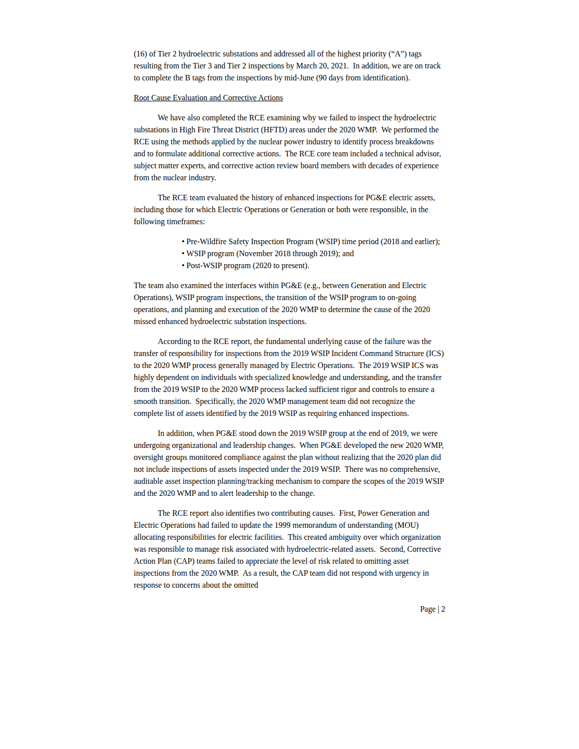(16) of Tier 2 hydroelectric substations and addressed all of the highest priority (“A”) tags resulting from the Tier 3 and Tier 2 inspections by March 20, 2021. In addition, we are on track to complete the B tags from the inspections by mid-June (90 days from identification).
Root Cause Evaluation and Corrective Actions
We have also completed the RCE examining why we failed to inspect the hydroelectric substations in High Fire Threat District (HFTD) areas under the 2020 WMP. We performed the RCE using the methods applied by the nuclear power industry to identify process breakdowns and to formulate additional corrective actions. The RCE core team included a technical advisor, subject matter experts, and corrective action review board members with decades of experience from the nuclear industry.
The RCE team evaluated the history of enhanced inspections for PG&E electric assets, including those for which Electric Operations or Generation or both were responsible, in the following timeframes:
Pre-Wildfire Safety Inspection Program (WSIP) time period (2018 and earlier);
WSIP program (November 2018 through 2019); and
Post-WSIP program (2020 to present).
The team also examined the interfaces within PG&E (e.g., between Generation and Electric Operations), WSIP program inspections, the transition of the WSIP program to on-going operations, and planning and execution of the 2020 WMP to determine the cause of the 2020 missed enhanced hydroelectric substation inspections.
According to the RCE report, the fundamental underlying cause of the failure was the transfer of responsibility for inspections from the 2019 WSIP Incident Command Structure (ICS) to the 2020 WMP process generally managed by Electric Operations. The 2019 WSIP ICS was highly dependent on individuals with specialized knowledge and understanding, and the transfer from the 2019 WSIP to the 2020 WMP process lacked sufficient rigor and controls to ensure a smooth transition. Specifically, the 2020 WMP management team did not recognize the complete list of assets identified by the 2019 WSIP as requiring enhanced inspections.
In addition, when PG&E stood down the 2019 WSIP group at the end of 2019, we were undergoing organizational and leadership changes. When PG&E developed the new 2020 WMP, oversight groups monitored compliance against the plan without realizing that the 2020 plan did not include inspections of assets inspected under the 2019 WSIP. There was no comprehensive, auditable asset inspection planning/tracking mechanism to compare the scopes of the 2019 WSIP and the 2020 WMP and to alert leadership to the change.
The RCE report also identifies two contributing causes. First, Power Generation and Electric Operations had failed to update the 1999 memorandum of understanding (MOU) allocating responsibilities for electric facilities. This created ambiguity over which organization was responsible to manage risk associated with hydroelectric-related assets. Second, Corrective Action Plan (CAP) teams failed to appreciate the level of risk related to omitting asset inspections from the 2020 WMP. As a result, the CAP team did not respond with urgency in response to concerns about the omitted
Page | 2